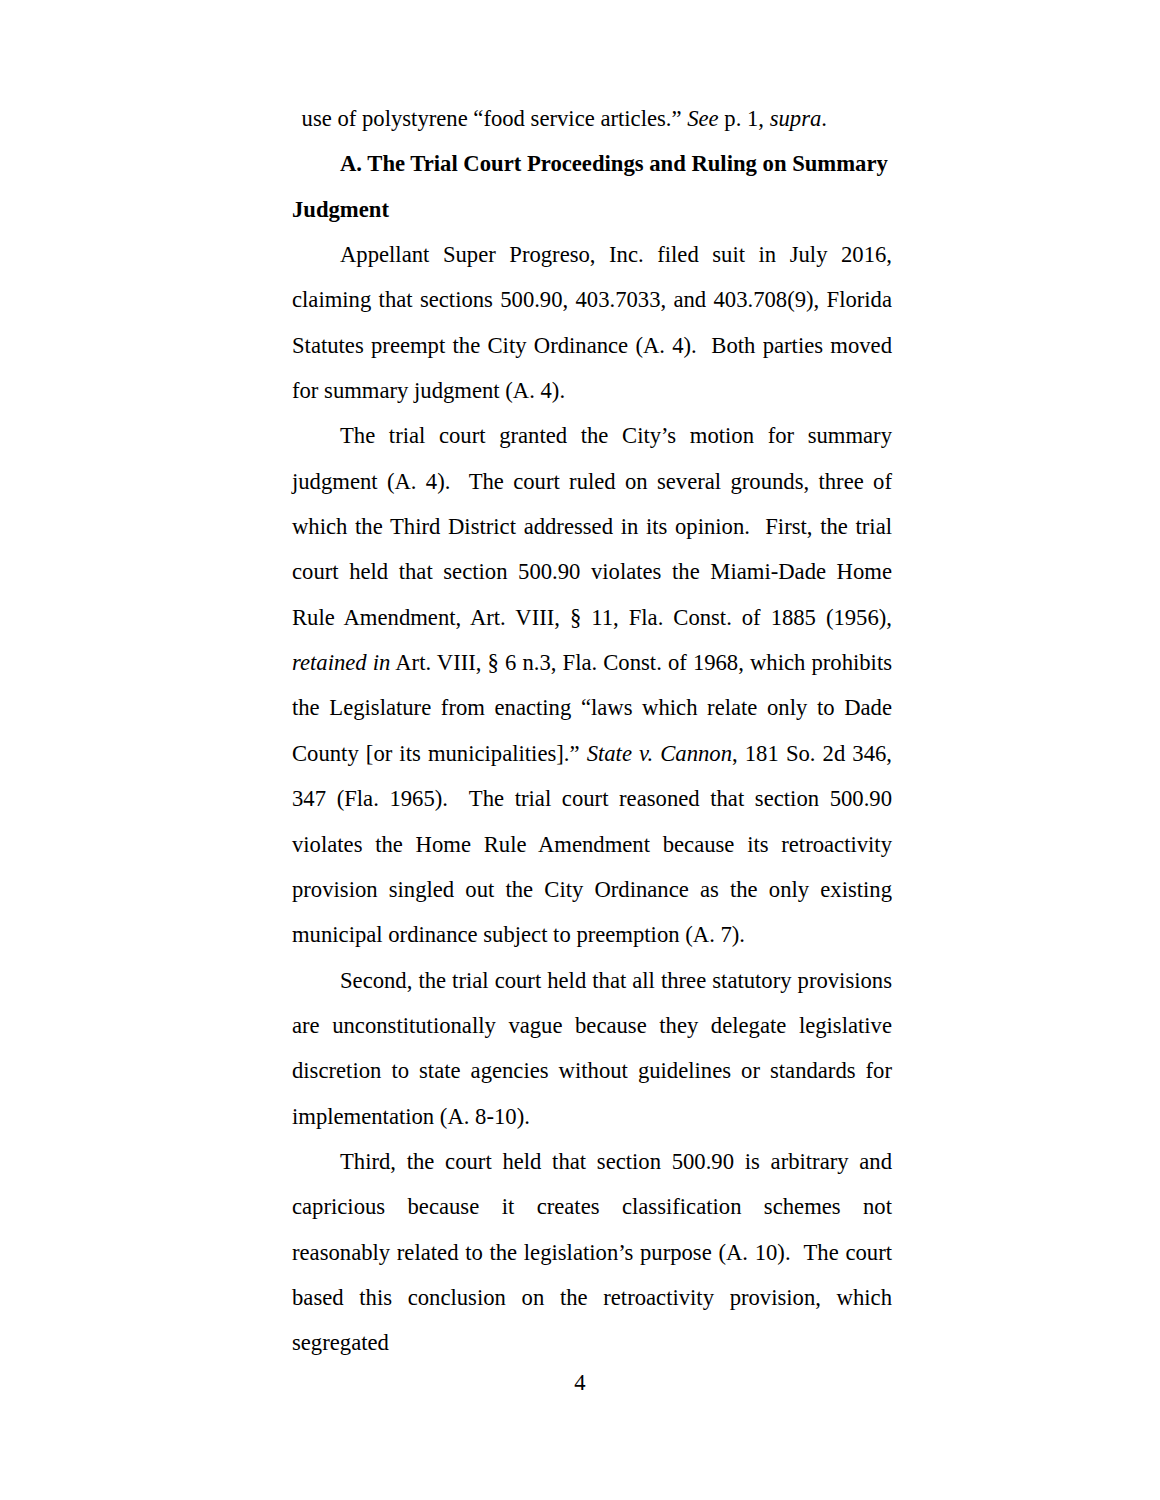use of polystyrene “food service articles.” See p. 1, supra.
A. The Trial Court Proceedings and Ruling on Summary Judgment
Appellant Super Progreso, Inc. filed suit in July 2016, claiming that sections 500.90, 403.7033, and 403.708(9), Florida Statutes preempt the City Ordinance (A. 4). Both parties moved for summary judgment (A. 4).
The trial court granted the City’s motion for summary judgment (A. 4). The court ruled on several grounds, three of which the Third District addressed in its opinion. First, the trial court held that section 500.90 violates the Miami-Dade Home Rule Amendment, Art. VIII, § 11, Fla. Const. of 1885 (1956), retained in Art. VIII, § 6 n.3, Fla. Const. of 1968, which prohibits the Legislature from enacting “laws which relate only to Dade County [or its municipalities].” State v. Cannon, 181 So. 2d 346, 347 (Fla. 1965). The trial court reasoned that section 500.90 violates the Home Rule Amendment because its retroactivity provision singled out the City Ordinance as the only existing municipal ordinance subject to preemption (A. 7).
Second, the trial court held that all three statutory provisions are unconstitutionally vague because they delegate legislative discretion to state agencies without guidelines or standards for implementation (A. 8-10).
Third, the court held that section 500.90 is arbitrary and capricious because it creates classification schemes not reasonably related to the legislation’s purpose (A. 10). The court based this conclusion on the retroactivity provision, which segregated
4